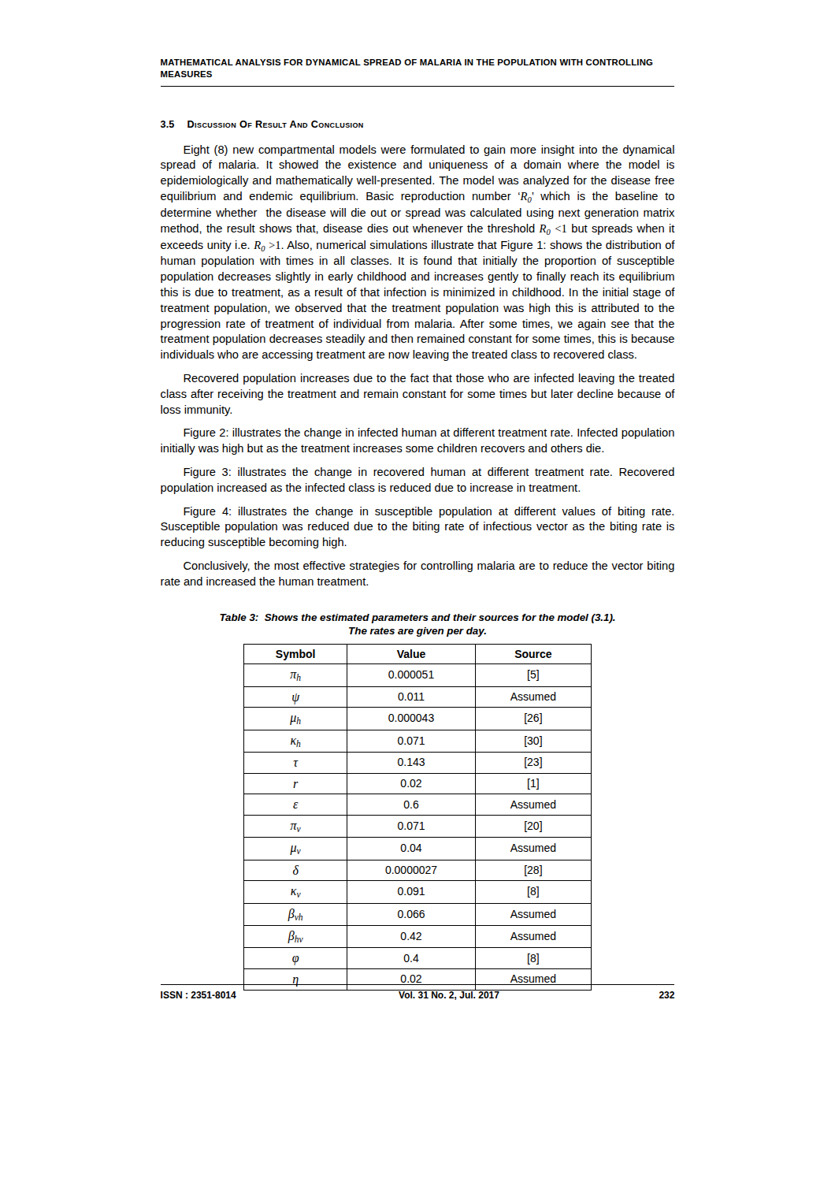MATHEMATICAL ANALYSIS FOR DYNAMICAL SPREAD OF MALARIA IN THE POPULATION WITH CONTROLLING MEASURES
3.5 Discussion Of Result And Conclusion
Eight (8) new compartmental models were formulated to gain more insight into the dynamical spread of malaria. It showed the existence and uniqueness of a domain where the model is epidemiologically and mathematically well-presented. The model was analyzed for the disease free equilibrium and endemic equilibrium. Basic reproduction number ‘R0’ which is the baseline to determine whether the disease will die out or spread was calculated using next generation matrix method, the result shows that, disease dies out whenever the threshold R0 <1 but spreads when it exceeds unity i.e. R0 >1. Also, numerical simulations illustrate that Figure 1: shows the distribution of human population with times in all classes. It is found that initially the proportion of susceptible population decreases slightly in early childhood and increases gently to finally reach its equilibrium this is due to treatment, as a result of that infection is minimized in childhood. In the initial stage of treatment population, we observed that the treatment population was high this is attributed to the progression rate of treatment of individual from malaria. After some times, we again see that the treatment population decreases steadily and then remained constant for some times, this is because individuals who are accessing treatment are now leaving the treated class to recovered class.
Recovered population increases due to the fact that those who are infected leaving the treated class after receiving the treatment and remain constant for some times but later decline because of loss immunity.
Figure 2: illustrates the change in infected human at different treatment rate. Infected population initially was high but as the treatment increases some children recovers and others die.
Figure 3: illustrates the change in recovered human at different treatment rate. Recovered population increased as the infected class is reduced due to increase in treatment.
Figure 4: illustrates the change in susceptible population at different values of biting rate. Susceptible population was reduced due to the biting rate of infectious vector as the biting rate is reducing susceptible becoming high.
Conclusively, the most effective strategies for controlling malaria are to reduce the vector biting rate and increased the human treatment.
Table 3: Shows the estimated parameters and their sources for the model (3.1).
The rates are given per day.
| Symbol | Value | Source |
| --- | --- | --- |
| π h | 0.000051 | [5] |
| ψ | 0.011 | Assumed |
| μ h | 0.000043 | [26] |
| κ h | 0.071 | [30] |
| τ | 0.143 | [23] |
| r | 0.02 | [1] |
| ε | 0.6 | Assumed |
| π v | 0.071 | [20] |
| μ v | 0.04 | Assumed |
| δ | 0.0000027 | [28] |
| κ v | 0.091 | [8] |
| β vh | 0.066 | Assumed |
| β hv | 0.42 | Assumed |
| φ | 0.4 | [8] |
| η | 0.02 | Assumed |
ISSN : 2351-8014
Vol. 31 No. 2, Jul. 2017
232